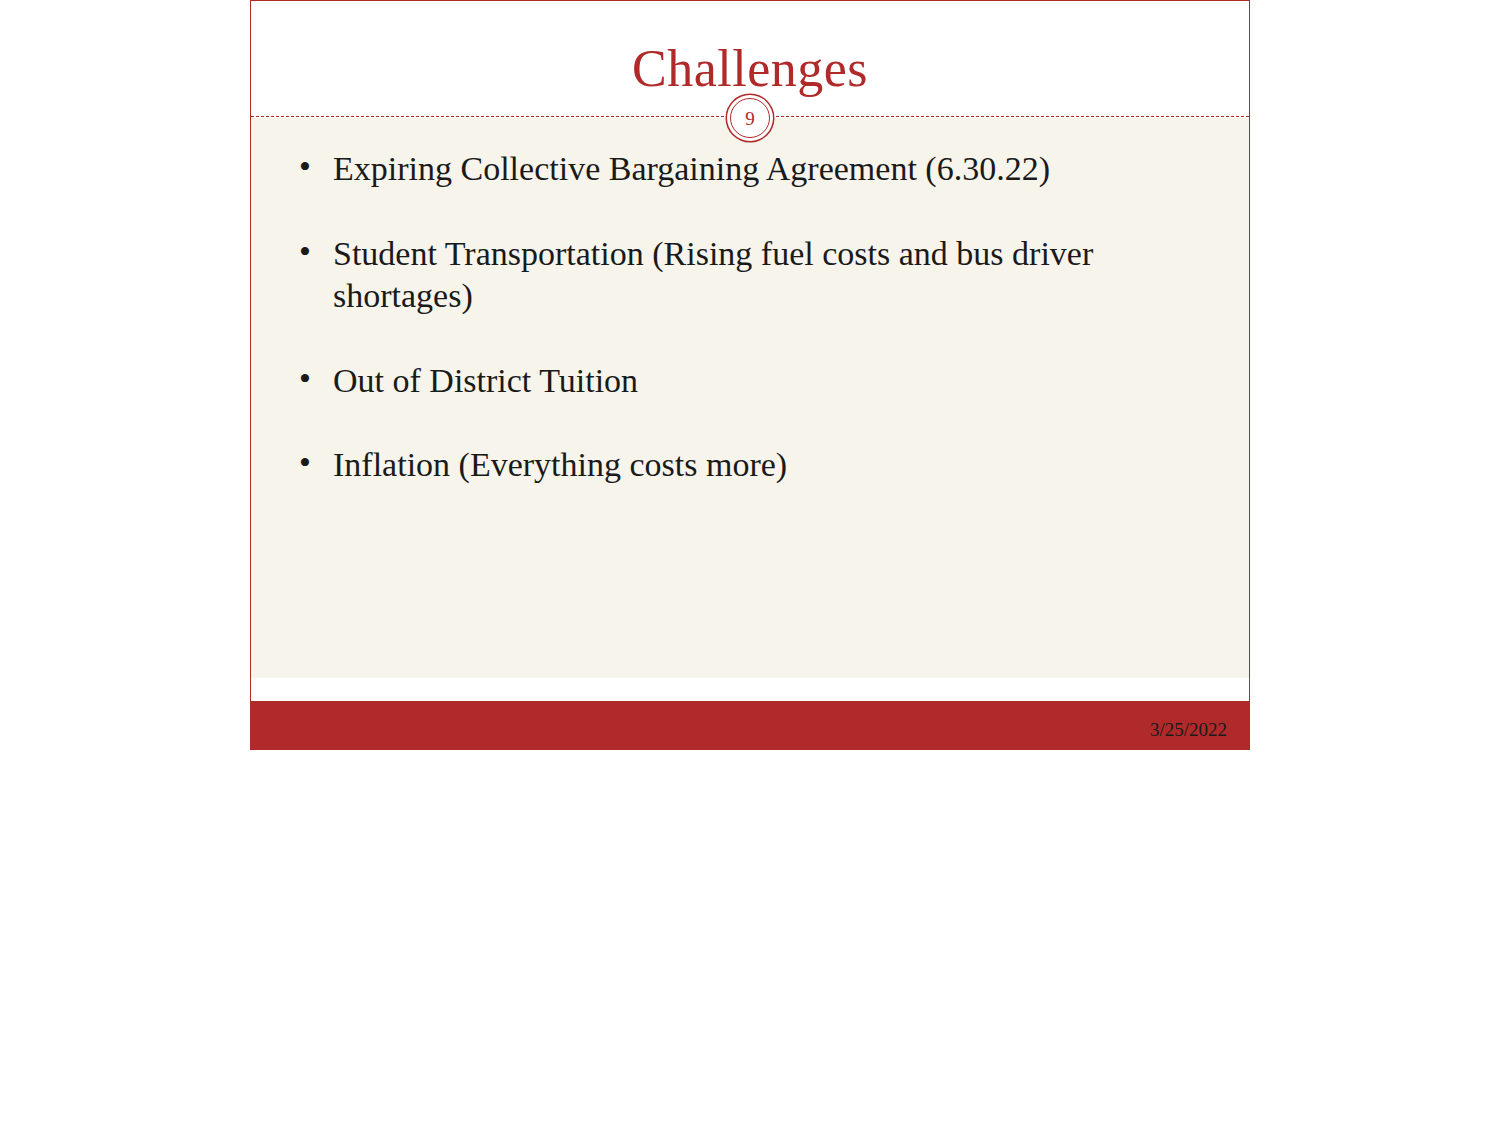Challenges
9
Expiring Collective Bargaining Agreement (6.30.22)
Student Transportation (Rising fuel costs and bus driver shortages)
Out of District Tuition
Inflation (Everything costs more)
3/25/2022